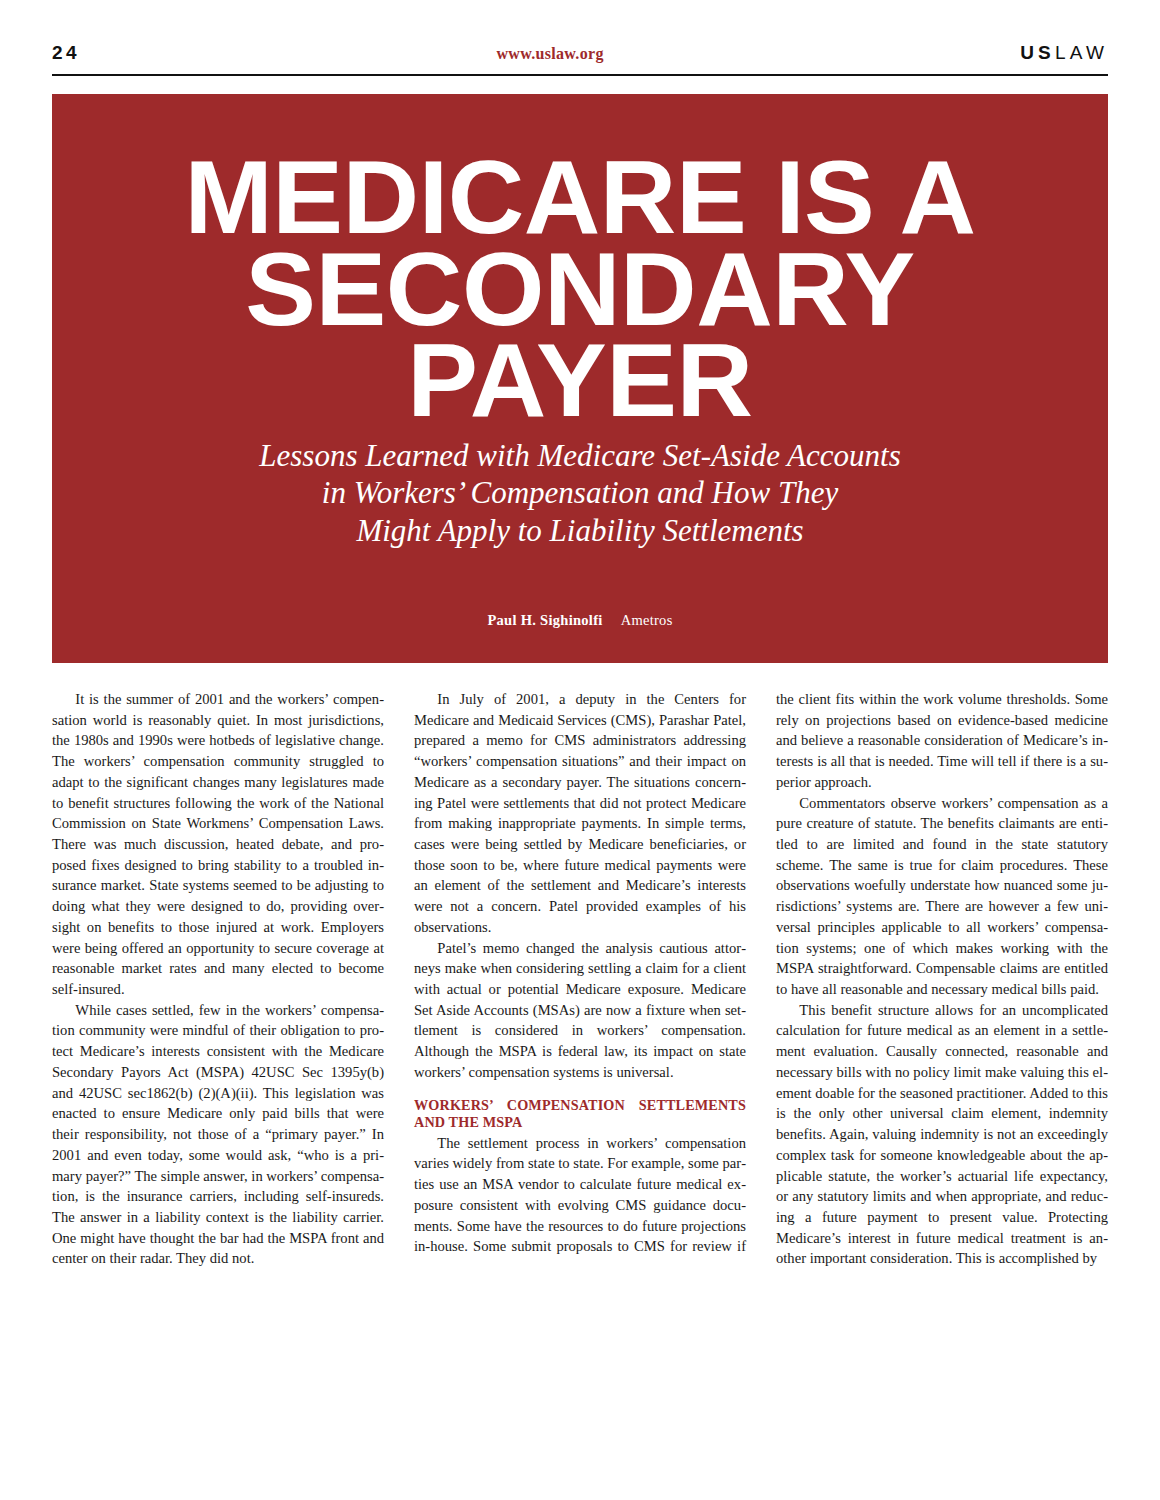24
www.uslaw.org
US LAW
Medicare is a Secondary Payer
Lessons Learned with Medicare Set-Aside Accounts
in Workers’ Compensation and How They
Might Apply to Liability Settlements
Paul H. Sighinolfi Ametros
It is the summer of 2001 and the workers’ compensation world is reasonably quiet. In most jurisdictions, the 1980s and 1990s were hotbeds of legislative change. The workers’ compensation community struggled to adapt to the significant changes many legislatures made to benefit structures following the work of the National Commission on State Workmens’ Compensation Laws. There was much discussion, heated debate, and proposed fixes designed to bring stability to a troubled insurance market. State systems seemed to be adjusting to doing what they were designed to do, providing oversight on benefits to those injured at work. Employers were being offered an opportunity to secure coverage at reasonable market rates and many elected to become self-insured.
While cases settled, few in the workers’ compensation community were mindful of their obligation to protect Medicare’s interests consistent with the Medicare Secondary Payors Act (MSPA) 42USC Sec 1395y(b) and 42USC sec1862(b) (2)(A)(ii). This legislation was enacted to ensure Medicare only paid bills that were their responsibility, not those of a “primary payer.” In 2001 and even today, some would ask, “who is a primary payer?” The simple answer, in workers’ compensation, is the insurance carriers, including self-insureds. The answer in a liability context is the liability carrier. One might have thought the bar had the MSPA front and center on their radar. They did not.
In July of 2001, a deputy in the Centers for Medicare and Medicaid Services (CMS), Parashar Patel, prepared a memo for CMS administrators addressing “workers’ compensation situations” and their impact on Medicare as a secondary payer. The situations concerning Patel were settlements that did not protect Medicare from making inappropriate payments. In simple terms, cases were being settled by Medicare beneficiaries, or those soon to be, where future medical payments were an element of the settlement and Medicare’s interests were not a concern. Patel provided examples of his observations.
Patel’s memo changed the analysis cautious attorneys make when considering settling a claim for a client with actual or potential Medicare exposure. Medicare Set Aside Accounts (MSAs) are now a fixture when settlement is considered in workers’ compensation. Although the MSPA is federal law, its impact on state workers’ compensation systems is universal.
Workers’ Compensation Settlements and the MSPA
The settlement process in workers’ compensation varies widely from state to state. For example, some parties use an MSA vendor to calculate future medical exposure consistent with evolving CMS guidance documents. Some have the resources to do future projections in-house. Some submit proposals to CMS for review if the client fits within the work volume thresholds. Some rely on projections based on evidence-based medicine and believe a reasonable consideration of Medicare’s interests is all that is needed. Time will tell if there is a superior approach.
Commentators observe workers’ compensation as a pure creature of statute. The benefits claimants are entitled to are limited and found in the state statutory scheme. The same is true for claim procedures. These observations woefully understate how nuanced some jurisdictions’ systems are. There are however a few universal principles applicable to all workers’ compensation systems; one of which makes working with the MSPA straightforward. Compensable claims are entitled to have all reasonable and necessary medical bills paid.
This benefit structure allows for an uncomplicated calculation for future medical as an element in a settlement evaluation. Causally connected, reasonable and necessary bills with no policy limit make valuing this element doable for the seasoned practitioner. Added to this is the only other universal claim element, indemnity benefits. Again, valuing indemnity is not an exceedingly complex task for someone knowledgeable about the applicable statute, the worker’s actuarial life expectancy, or any statutory limits and when appropriate, and reducing a future payment to present value. Protecting Medicare’s interest in future medical treatment is another important consideration. This is accomplished by